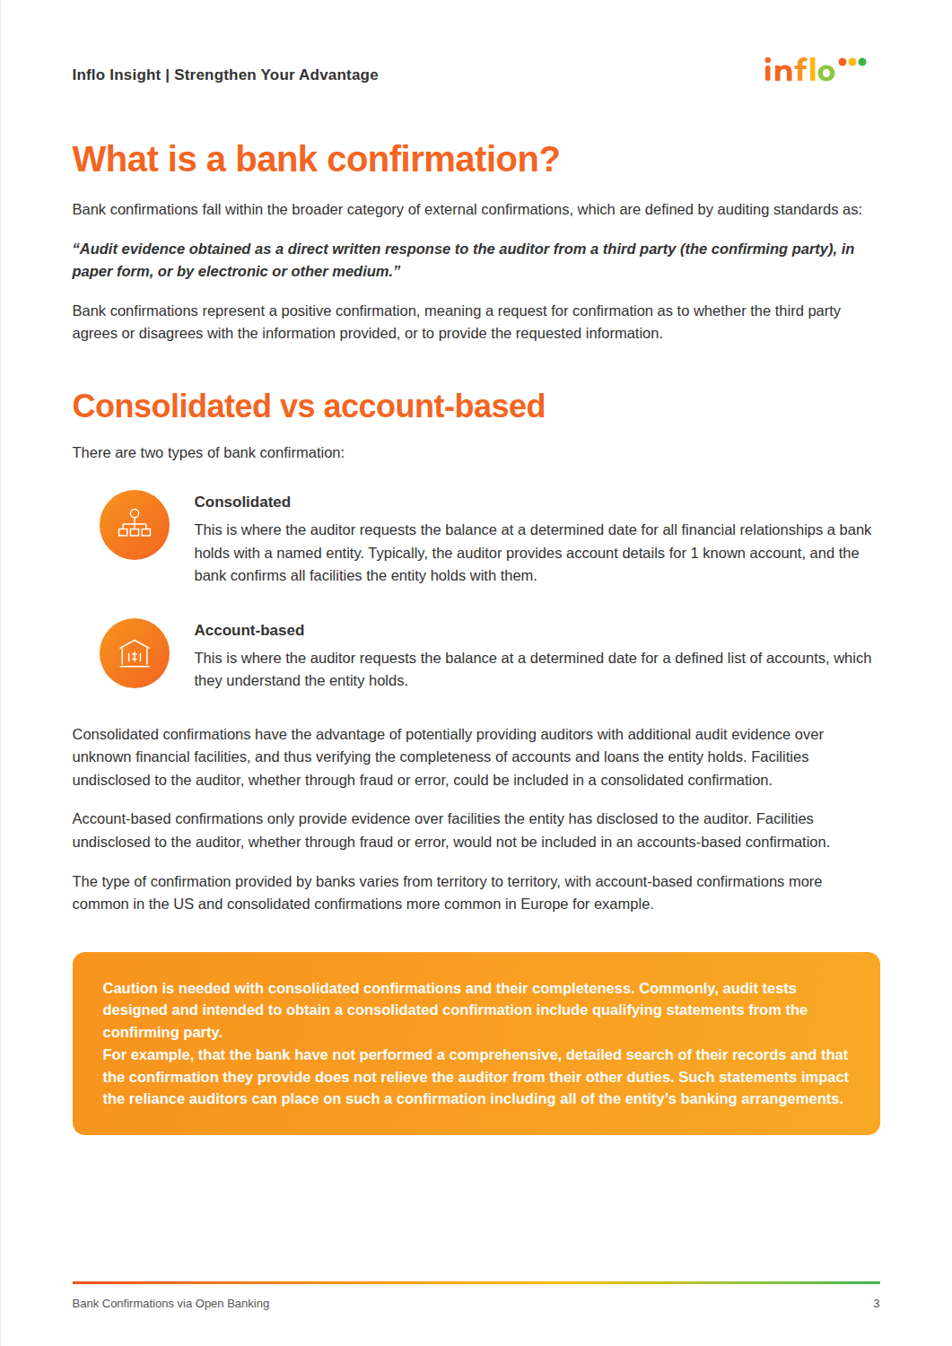Inflo Insight | Strengthen Your Advantage
What is a bank confirmation?
Bank confirmations fall within the broader category of external confirmations, which are defined by auditing standards as:
“Audit evidence obtained as a direct written response to the auditor from a third party (the confirming party), in paper form, or by electronic or other medium.”
Bank confirmations represent a positive confirmation, meaning a request for confirmation as to whether the third party agrees or disagrees with the information provided, or to provide the requested information.
Consolidated vs account-based
There are two types of bank confirmation:
Consolidated
This is where the auditor requests the balance at a determined date for all financial relationships a bank holds with a named entity. Typically, the auditor provides account details for 1 known account, and the bank confirms all facilities the entity holds with them.
Account-based
This is where the auditor requests the balance at a determined date for a defined list of accounts, which they understand the entity holds.
Consolidated confirmations have the advantage of potentially providing auditors with additional audit evidence over unknown financial facilities, and thus verifying the completeness of accounts and loans the entity holds. Facilities undisclosed to the auditor, whether through fraud or error, could be included in a consolidated confirmation.
Account-based confirmations only provide evidence over facilities the entity has disclosed to the auditor. Facilities undisclosed to the auditor, whether through fraud or error, would not be included in an accounts-based confirmation.
The type of confirmation provided by banks varies from territory to territory, with account-based confirmations more common in the US and consolidated confirmations more common in Europe for example.
Caution is needed with consolidated confirmations and their completeness. Commonly, audit tests designed and intended to obtain a consolidated confirmation include qualifying statements from the confirming party.
For example, that the bank have not performed a comprehensive, detailed search of their records and that the confirmation they provide does not relieve the auditor from their other duties. Such statements impact the reliance auditors can place on such a confirmation including all of the entity’s banking arrangements.
Bank Confirmations via Open Banking 3